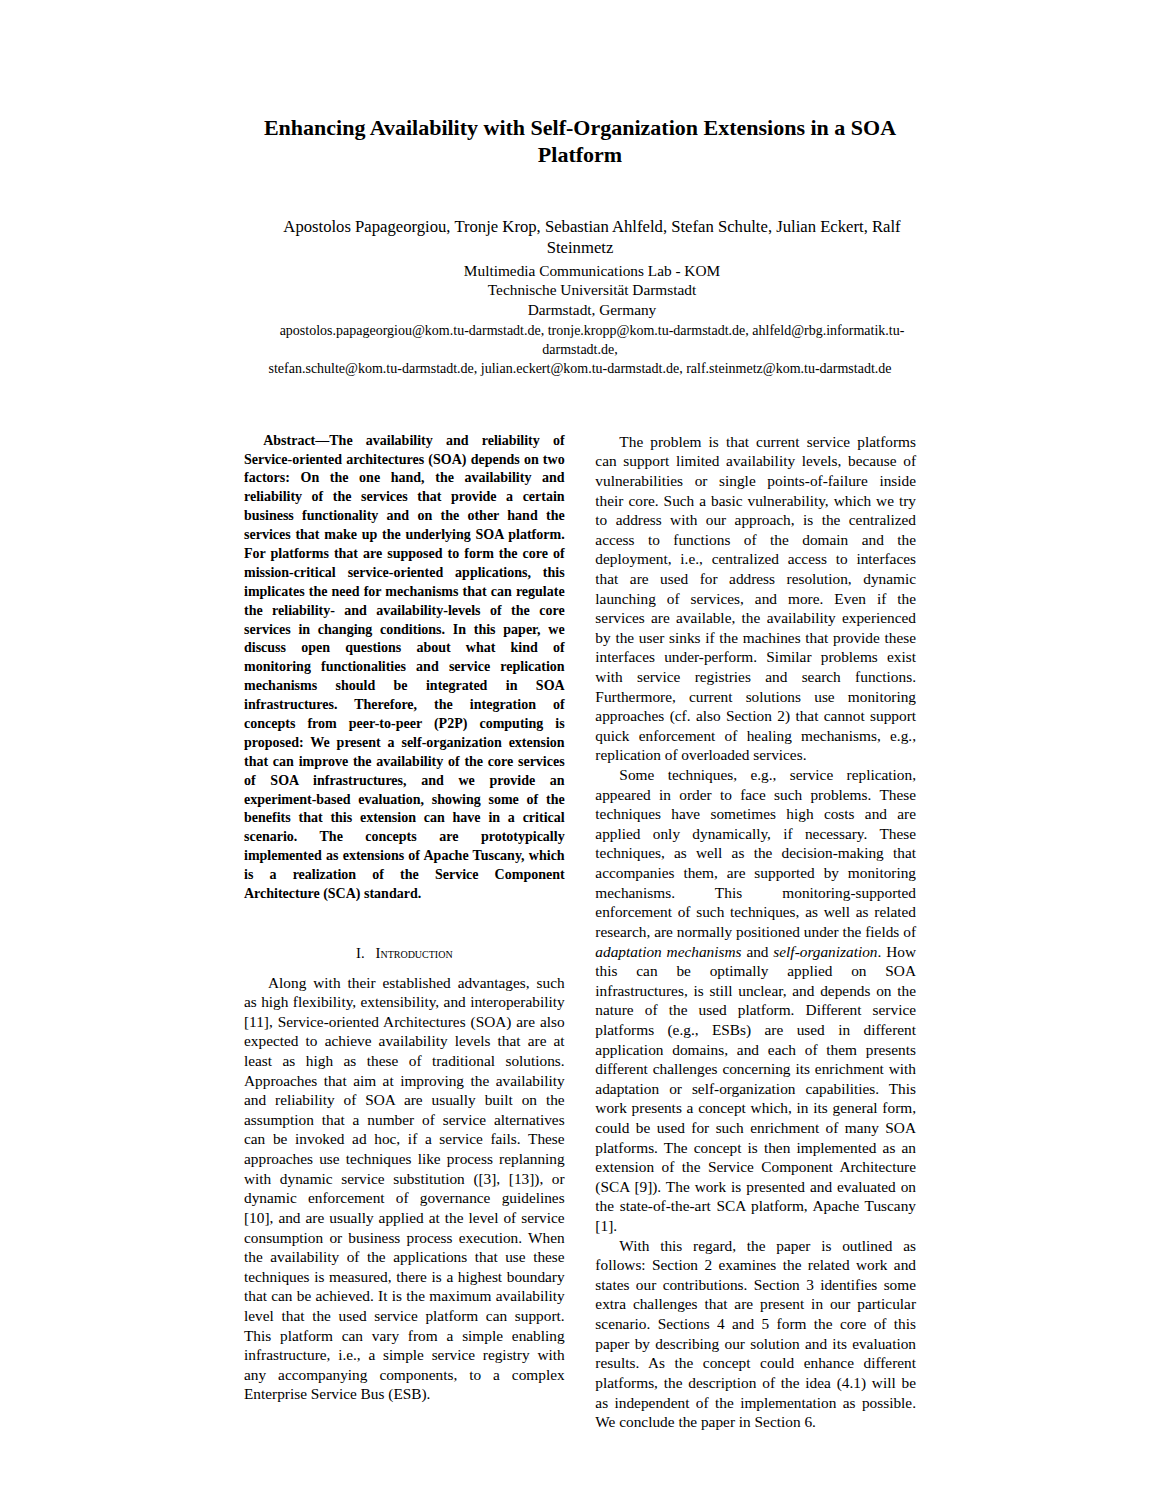Enhancing Availability with Self-Organization Extensions in a SOA Platform
Apostolos Papageorgiou, Tronje Krop, Sebastian Ahlfeld, Stefan Schulte, Julian Eckert, Ralf Steinmetz
Multimedia Communications Lab - KOM
Technische Universität Darmstadt
Darmstadt, Germany
apostolos.papageorgiou@kom.tu-darmstadt.de, tronje.kropp@kom.tu-darmstadt.de, ahlfeld@rbg.informatik.tu-darmstadt.de,
stefan.schulte@kom.tu-darmstadt.de, julian.eckert@kom.tu-darmstadt.de, ralf.steinmetz@kom.tu-darmstadt.de
Abstract—The availability and reliability of Service-oriented architectures (SOA) depends on two factors: On the one hand, the availability and reliability of the services that provide a certain business functionality and on the other hand the services that make up the underlying SOA platform. For platforms that are supposed to form the core of mission-critical service-oriented applications, this implicates the need for mechanisms that can regulate the reliability- and availability-levels of the core services in changing conditions. In this paper, we discuss open questions about what kind of monitoring functionalities and service replication mechanisms should be integrated in SOA infrastructures. Therefore, the integration of concepts from peer-to-peer (P2P) computing is proposed: We present a self-organization extension that can improve the availability of the core services of SOA infrastructures, and we provide an experiment-based evaluation, showing some of the benefits that this extension can have in a critical scenario. The concepts are prototypically implemented as extensions of Apache Tuscany, which is a realization of the Service Component Architecture (SCA) standard.
I. Introduction
Along with their established advantages, such as high flexibility, extensibility, and interoperability [11], Service-oriented Architectures (SOA) are also expected to achieve availability levels that are at least as high as these of traditional solutions. Approaches that aim at improving the availability and reliability of SOA are usually built on the assumption that a number of service alternatives can be invoked ad hoc, if a service fails. These approaches use techniques like process replanning with dynamic service substitution ([3], [13]), or dynamic enforcement of governance guidelines [10], and are usually applied at the level of service consumption or business process execution. When the availability of the applications that use these techniques is measured, there is a highest boundary that can be achieved. It is the maximum availability level that the used service platform can support. This platform can vary from a simple enabling infrastructure, i.e., a simple service registry with any accompanying components, to a complex Enterprise Service Bus (ESB).
The problem is that current service platforms can support limited availability levels, because of vulnerabilities or single points-of-failure inside their core. Such a basic vulnerability, which we try to address with our approach, is the centralized access to functions of the domain and the deployment, i.e., centralized access to interfaces that are used for address resolution, dynamic launching of services, and more. Even if the services are available, the availability experienced by the user sinks if the machines that provide these interfaces under-perform. Similar problems exist with service registries and search functions. Furthermore, current solutions use monitoring approaches (cf. also Section 2) that cannot support quick enforcement of healing mechanisms, e.g., replication of overloaded services.
Some techniques, e.g., service replication, appeared in order to face such problems. These techniques have sometimes high costs and are applied only dynamically, if necessary. These techniques, as well as the decision-making that accompanies them, are supported by monitoring mechanisms. This monitoring-supported enforcement of such techniques, as well as related research, are normally positioned under the fields of adaptation mechanisms and self-organization. How this can be optimally applied on SOA infrastructures, is still unclear, and depends on the nature of the used platform. Different service platforms (e.g., ESBs) are used in different application domains, and each of them presents different challenges concerning its enrichment with adaptation or self-organization capabilities. This work presents a concept which, in its general form, could be used for such enrichment of many SOA platforms. The concept is then implemented as an extension of the Service Component Architecture (SCA [9]). The work is presented and evaluated on the state-of-the-art SCA platform, Apache Tuscany [1].
With this regard, the paper is outlined as follows: Section 2 examines the related work and states our contributions. Section 3 identifies some extra challenges that are present in our particular scenario. Sections 4 and 5 form the core of this paper by describing our solution and its evaluation results. As the concept could enhance different platforms, the description of the idea (4.1) will be as independent of the implementation as possible. We conclude the paper in Section 6.